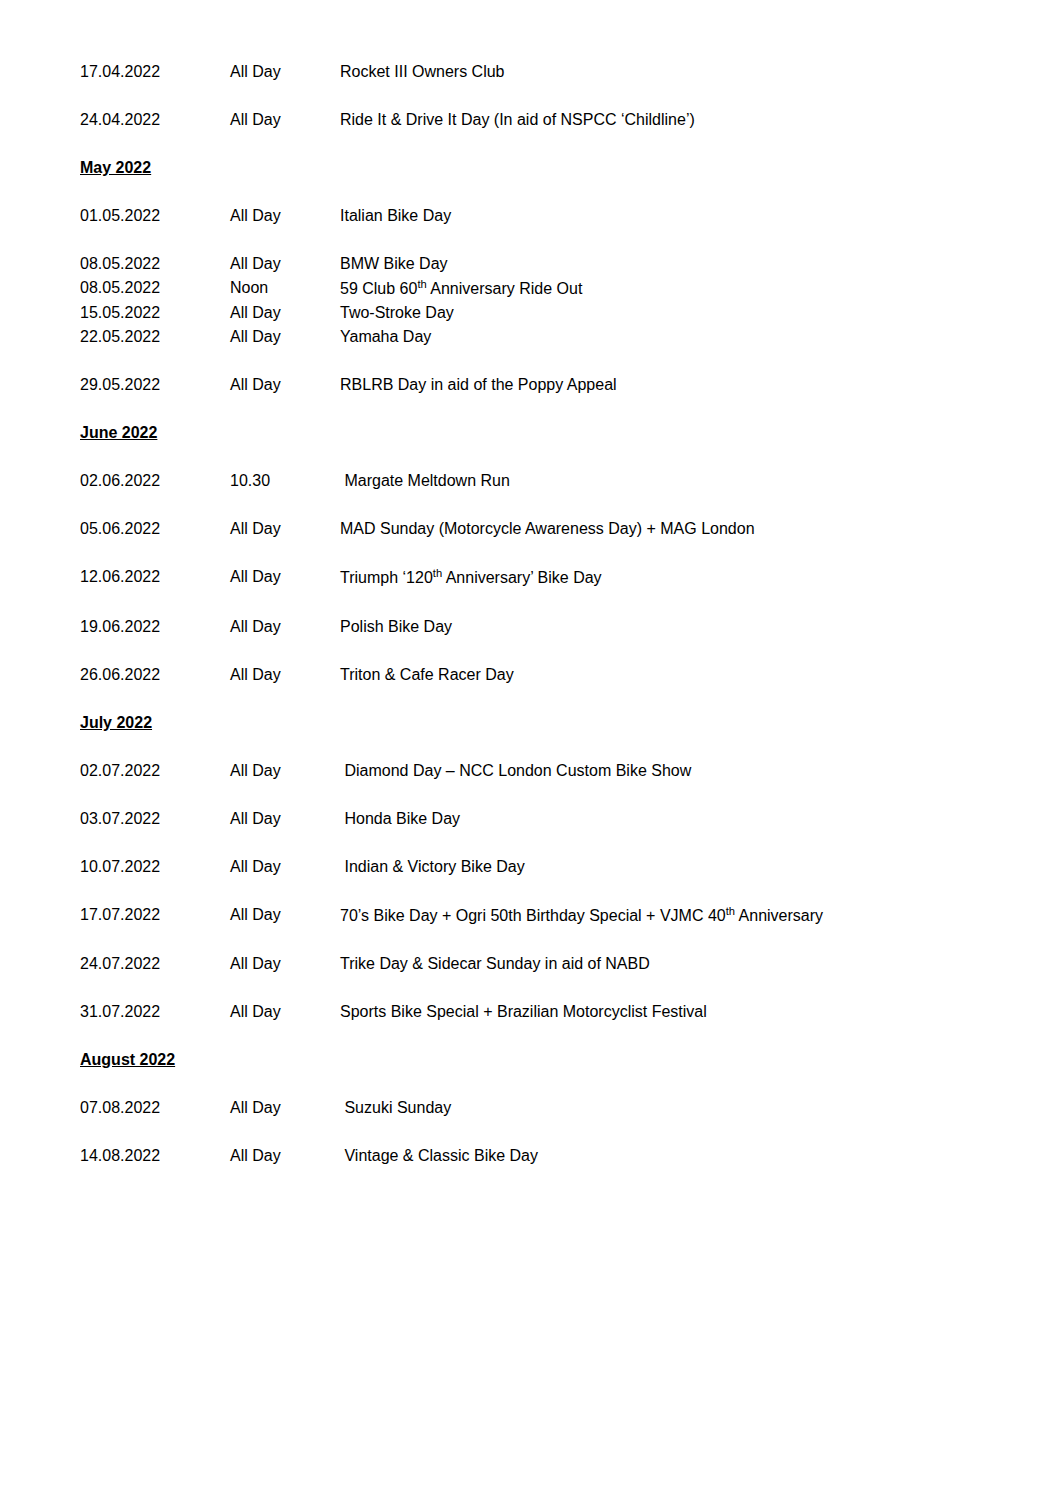| 17.04.2022 | All Day | Rocket III Owners Club |
| 24.04.2022 | All Day | Ride It & Drive It Day (In aid of NSPCC ‘Childline’) |
| May 2022 |
| 01.05.2022 | All Day | Italian Bike Day |
| 08.05.2022 | All Day | BMW Bike Day |
| 08.05.2022 | Noon | 59 Club 60 th Anniversary Ride Out |
| 15.05.2022 | All Day | Two-Stroke Day |
| 22.05.2022 | All Day | Yamaha Day |
| 29.05.2022 | All Day | RBLRB Day in aid of the Poppy Appeal |
| June 2022 |
| 02.06.2022 | 10.30 | Margate Meltdown Run |
| 05.06.2022 | All Day | MAD Sunday (Motorcycle Awareness Day) + MAG London |
| 12.06.2022 | All Day | Triumph ‘120 th Anniversary’ Bike Day |
| 19.06.2022 | All Day | Polish Bike Day |
| 26.06.2022 | All Day | Triton & Cafe Racer Day |
| July 2022 |
| 02.07.2022 | All Day | Diamond Day – NCC London Custom Bike Show |
| 03.07.2022 | All Day | Honda Bike Day |
| 10.07.2022 | All Day | Indian & Victory Bike Day |
| 17.07.2022 | All Day | 70’s Bike Day + Ogri 50th Birthday Special + VJMC 40 th Anniversary |
| 24.07.2022 | All Day | Trike Day & Sidecar Sunday in aid of NABD |
| 31.07.2022 | All Day | Sports Bike Special + Brazilian Motorcyclist Festival |
| August 2022 |
| 07.08.2022 | All Day | Suzuki Sunday |
| 14.08.2022 | All Day | Vintage & Classic Bike Day |